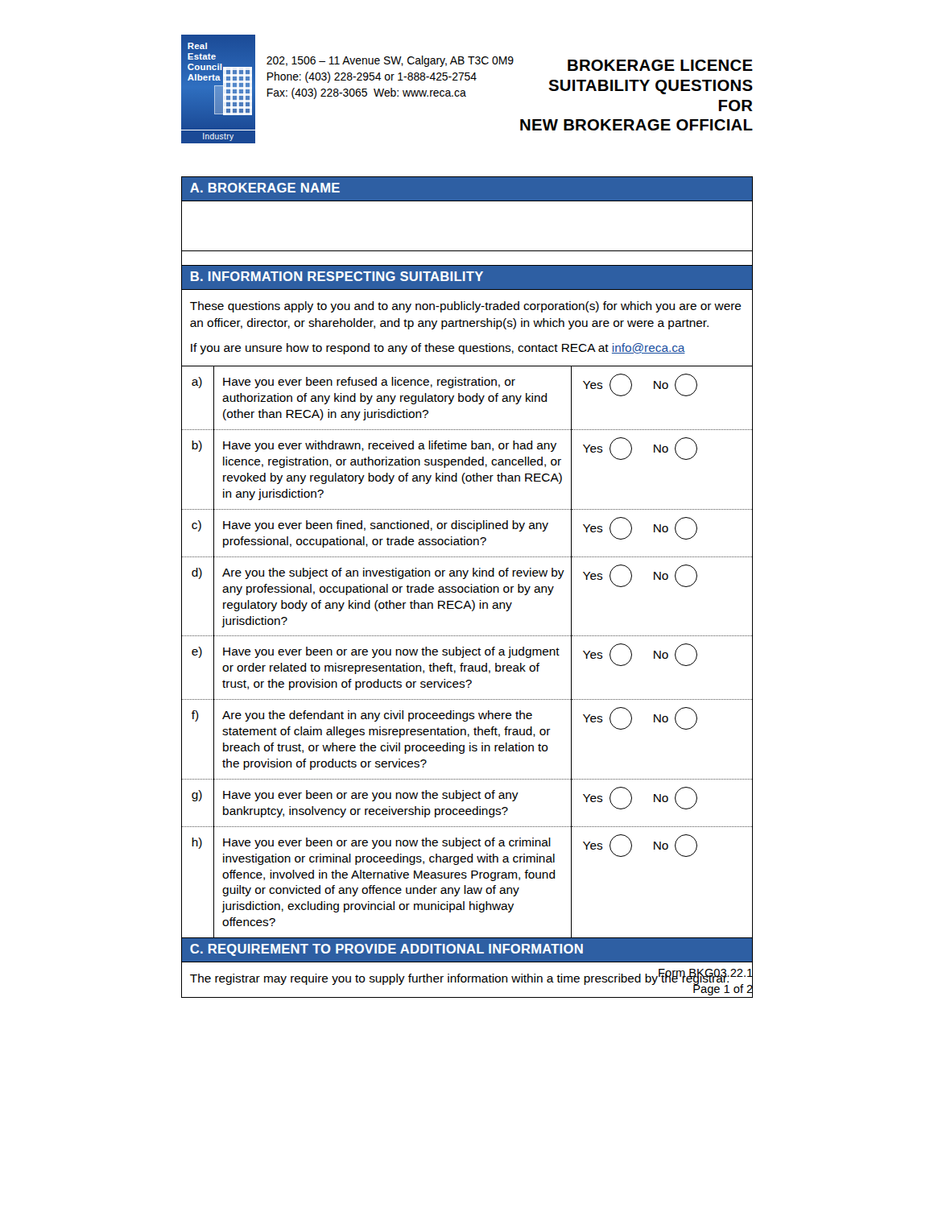Real
Estate
Council
Alberta
Industry
202, 1506 – 11 Avenue SW, Calgary, AB T3C 0M9
Phone: (403) 228-2954 or 1-888-425-2754
Fax: (403) 228-3065 Web: www.reca.ca
Brokerage Licence
Suitability Questions for
New Brokerage Official
| A. Brokerage Name |
| B. Information Respecting Suitability |
| These questions apply to you and to any non-publicly-traded corporation(s) for which you are or were an officer, director, or shareholder, and tp any partnership(s) in which you are or were a partner. If you are unsure how to respond to any of these questions, contact RECA at info@reca.ca |
| a) | Have you ever been refused a licence, registration, or authorization of any kind by any regulatory body of any kind (other than RECA) in any jurisdiction? | Yes No |
| b) | Have you ever withdrawn, received a lifetime ban, or had any licence, registration, or authorization suspended, cancelled, or revoked by any regulatory body of any kind (other than RECA) in any jurisdiction? | Yes No |
| c) | Have you ever been fined, sanctioned, or disciplined by any professional, occupational, or trade association? | Yes No |
| d) | Are you the subject of an investigation or any kind of review by any professional, occupational or trade association or by any regulatory body of any kind (other than RECA) in any jurisdiction? | Yes No |
| e) | Have you ever been or are you now the subject of a judgment or order related to misrepresentation, theft, fraud, break of trust, or the provision of products or services? | Yes No |
| f) | Are you the defendant in any civil proceedings where the statement of claim alleges misrepresentation, theft, fraud, or breach of trust, or where the civil proceeding is in relation to the provision of products or services? | Yes No |
| g) | Have you ever been or are you now the subject of any bankruptcy, insolvency or receivership proceedings? | Yes No |
| h) | Have you ever been or are you now the subject of a criminal investigation or criminal proceedings, charged with a criminal offence, involved in the Alternative Measures Program, found guilty or convicted of any offence under any law of any jurisdiction, excluding provincial or municipal highway offences? | Yes No |
| C. Requirement to Provide Additional Information |
| The registrar may require you to supply further information within a time prescribed by the registrar. |
Form BKG03.22.1
Page 1 of 2